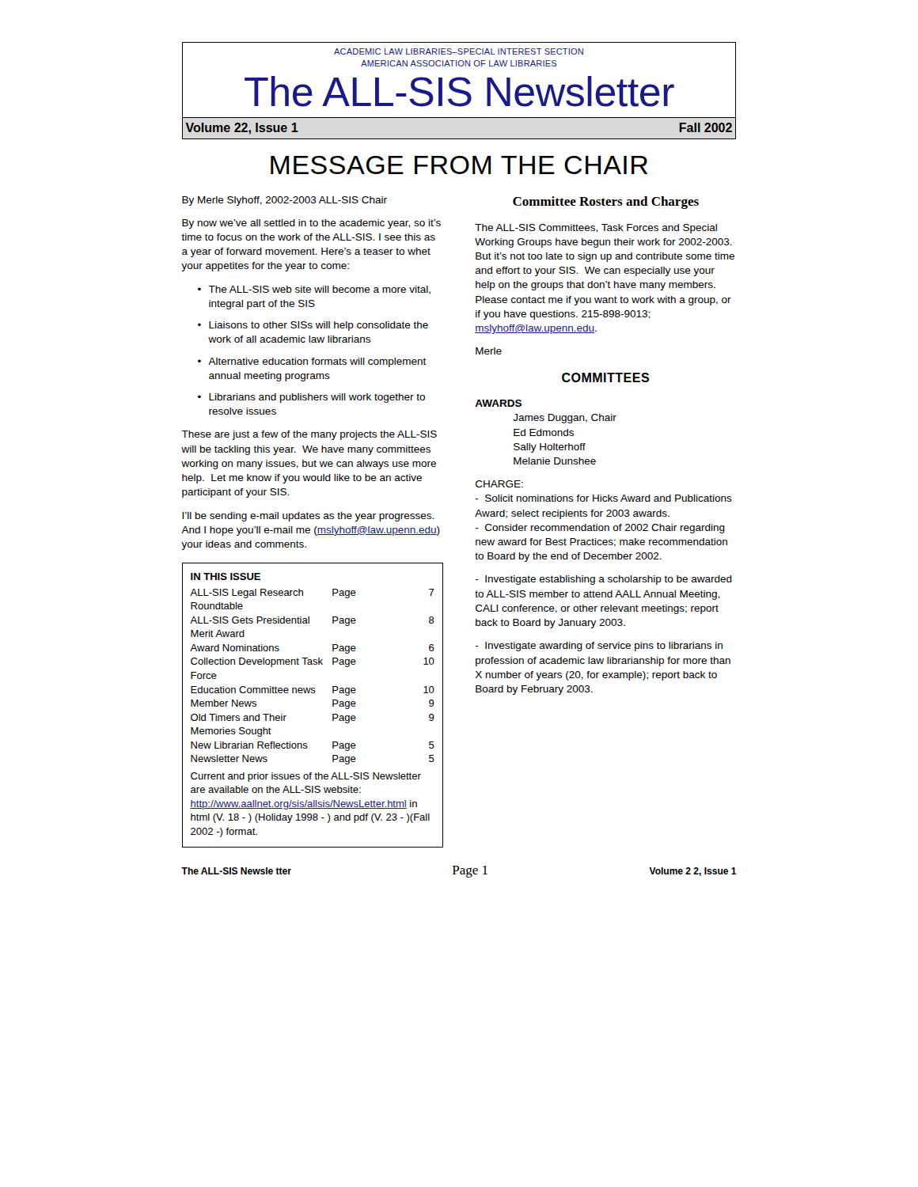ACADEMIC LAW LIBRARIES–SPECIAL INTEREST SECTION
AMERICAN ASSOCIATION OF LAW LIBRARIES
The ALL-SIS Newsletter
Volume 22, Issue 1 Fall 2002
MESSAGE FROM THE CHAIR
By Merle Slyhoff, 2002-2003 ALL-SIS Chair
By now we’ve all settled in to the academic year, so it’s time to focus on the work of the ALL-SIS. I see this as a year of forward movement. Here’s a teaser to whet your appetites for the year to come:
The ALL-SIS web site will become a more vital, integral part of the SIS
Liaisons to other SISs will help consolidate the work of all academic law librarians
Alternative education formats will complement annual meeting programs
Librarians and publishers will work together to resolve issues
These are just a few of the many projects the ALL-SIS will be tackling this year. We have many committees working on many issues, but we can always use more help. Let me know if you would like to be an active participant of your SIS.
I’ll be sending e-mail updates as the year progresses. And I hope you’ll e-mail me (mslyhoff@law.upenn.edu) your ideas and comments.
IN THIS ISSUE
| ALL-SIS Legal Research Roundtable | Page | 7 |
| ALL-SIS Gets Presidential Merit Award | Page | 8 |
| Award Nominations | Page | 6 |
| Collection Development Task Force | Page | 10 |
| Education Committee news | Page | 10 |
| Member News | Page | 9 |
| Old Timers and Their Memories Sought | Page | 9 |
| New Librarian Reflections | Page | 5 |
| Newsletter News | Page | 5 |
Current and prior issues of the ALL-SIS Newsletter are available on the ALL-SIS website: http://www.aallnet.org/sis/allsis/NewsLetter.html in html (V. 18 - ) (Holiday 1998 - ) and pdf (V. 23 - )(Fall 2002 -) format.
Committee Rosters and Charges
The ALL-SIS Committees, Task Forces and Special Working Groups have begun their work for 2002-2003. But it’s not too late to sign up and contribute some time and effort to your SIS. We can especially use your help on the groups that don’t have many members. Please contact me if you want to work with a group, or if you have questions. 215-898-9013; mslyhoff@law.upenn.edu.
Merle
COMMITTEES
AWARDS
James Duggan, Chair
Ed Edmonds
Sally Holterhoff
Melanie Dunshee
CHARGE:
- Solicit nominations for Hicks Award and Publications Award; select recipients for 2003 awards.
- Consider recommendation of 2002 Chair regarding new award for Best Practices; make recommendation to Board by the end of December 2002.
- Investigate establishing a scholarship to be awarded to ALL-SIS member to attend AALL Annual Meeting, CALI conference, or other relevant meetings; report back to Board by January 2003.
- Investigate awarding of service pins to librarians in profession of academic law librarianship for more than X number of years (20, for example); report back to Board by February 2003.
The ALL-SIS Newsle tter Page 1 Volume 2 2, Issue 1